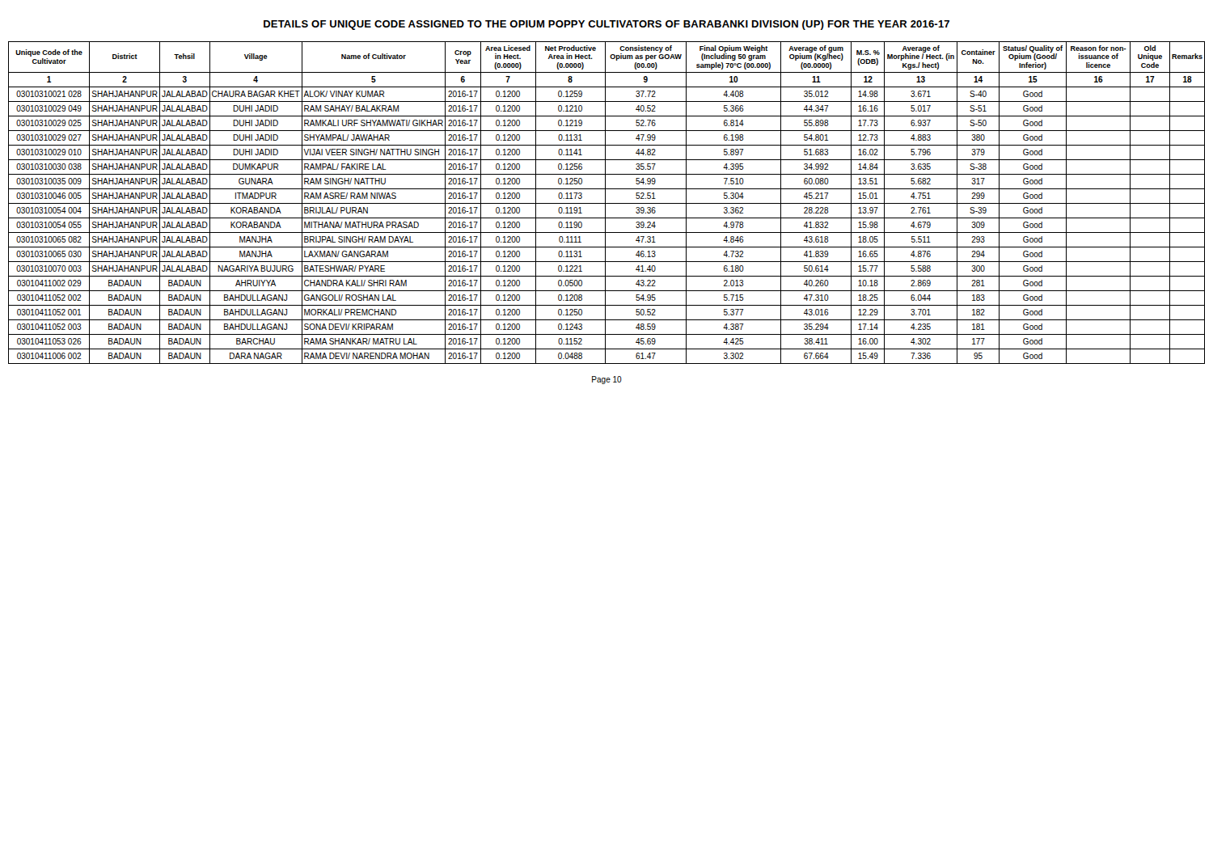DETAILS OF UNIQUE CODE ASSIGNED TO THE OPIUM POPPY CULTIVATORS OF BARABANKI DIVISION (UP) FOR THE YEAR 2016-17
| Unique Code of the Cultivator | District | Tehsil | Village | Name of Cultivator | Crop Year | Area Licesed in Hect. (0.0000) | Net Productive Area in Hect. (0.0000) | Consistency of Opium as per GOAW (00.00) | Final Opium Weight (Including 50 gram sample) 70°C (00.000) | Average of gum Opium (Kg/hec) (00.0000) | M.S. % (ODB) | Average of Morphine / Hect. (in Kgs./ hect) | Container No. | Status/ Quality of Opium (Good/ Inferior) | Reason for non-issuance of licence | Old Unique Code | Remarks |
| --- | --- | --- | --- | --- | --- | --- | --- | --- | --- | --- | --- | --- | --- | --- | --- | --- | --- |
| 1 | 2 | 3 | 4 | 5 | 6 | 7 | 8 | 9 | 10 | 11 | 12 | 13 | 14 | 15 | 16 | 17 | 18 |
| 03010310021 028 | SHAHJAHANPUR | JALALABAD | CHAURA BAGAR KHET | ALOK/ VINAY KUMAR | 2016-17 | 0.1200 | 0.1259 | 37.72 | 4.408 | 35.012 | 14.98 | 3.671 | S-40 | Good | | | |
| 03010310029 049 | SHAHJAHANPUR | JALALABAD | DUHI JADID | RAM SAHAY/ BALAKRAM | 2016-17 | 0.1200 | 0.1210 | 40.52 | 5.366 | 44.347 | 16.16 | 5.017 | S-51 | Good | | | |
| 03010310029 025 | SHAHJAHANPUR | JALALABAD | DUHI JADID | RAMKALI URF SHYAMWATI/ GIKHAR | 2016-17 | 0.1200 | 0.1219 | 52.76 | 6.814 | 55.898 | 17.73 | 6.937 | S-50 | Good | | | |
| 03010310029 027 | SHAHJAHANPUR | JALALABAD | DUHI JADID | SHYAMPAL/ JAWAHAR | 2016-17 | 0.1200 | 0.1131 | 47.99 | 6.198 | 54.801 | 12.73 | 4.883 | 380 | Good | | | |
| 03010310029 010 | SHAHJAHANPUR | JALALABAD | DUHI JADID | VIJAI VEER SINGH/ NATTHU SINGH | 2016-17 | 0.1200 | 0.1141 | 44.82 | 5.897 | 51.683 | 16.02 | 5.796 | 379 | Good | | | |
| 03010310030 038 | SHAHJAHANPUR | JALALABAD | DUMKAPUR | RAMPAL/ FAKIRE LAL | 2016-17 | 0.1200 | 0.1256 | 35.57 | 4.395 | 34.992 | 14.84 | 3.635 | S-38 | Good | | | |
| 03010310035 009 | SHAHJAHANPUR | JALALABAD | GUNARA | RAM SINGH/ NATTHU | 2016-17 | 0.1200 | 0.1250 | 54.99 | 7.510 | 60.080 | 13.51 | 5.682 | 317 | Good | | | |
| 03010310046 005 | SHAHJAHANPUR | JALALABAD | ITMADPUR | RAM ASRE/ RAM NIWAS | 2016-17 | 0.1200 | 0.1173 | 52.51 | 5.304 | 45.217 | 15.01 | 4.751 | 299 | Good | | | |
| 03010310054 004 | SHAHJAHANPUR | JALALABAD | KORABANDA | BRIJLAL/ PURAN | 2016-17 | 0.1200 | 0.1191 | 39.36 | 3.362 | 28.228 | 13.97 | 2.761 | S-39 | Good | | | |
| 03010310054 055 | SHAHJAHANPUR | JALALABAD | KORABANDA | MITHANA/ MATHURA PRASAD | 2016-17 | 0.1200 | 0.1190 | 39.24 | 4.978 | 41.832 | 15.98 | 4.679 | 309 | Good | | | |
| 03010310065 082 | SHAHJAHANPUR | JALALABAD | MANJHA | BRIJPAL SINGH/ RAM DAYAL | 2016-17 | 0.1200 | 0.1111 | 47.31 | 4.846 | 43.618 | 18.05 | 5.511 | 293 | Good | | | |
| 03010310065 030 | SHAHJAHANPUR | JALALABAD | MANJHA | LAXMAN/ GANGARAM | 2016-17 | 0.1200 | 0.1131 | 46.13 | 4.732 | 41.839 | 16.65 | 4.876 | 294 | Good | | | |
| 03010310070 003 | SHAHJAHANPUR | JALALABAD | NAGARIYA BUJURG | BATESHWAR/ PYARE | 2016-17 | 0.1200 | 0.1221 | 41.40 | 6.180 | 50.614 | 15.77 | 5.588 | 300 | Good | | | |
| 03010411002 029 | BADAUN | BADAUN | AHRUIYYA | CHANDRA KALI/ SHRI RAM | 2016-17 | 0.1200 | 0.0500 | 43.22 | 2.013 | 40.260 | 10.18 | 2.869 | 281 | Good | | | |
| 03010411052 002 | BADAUN | BADAUN | BAHDULLAGANJ | GANGOLI/ ROSHAN LAL | 2016-17 | 0.1200 | 0.1208 | 54.95 | 5.715 | 47.310 | 18.25 | 6.044 | 183 | Good | | | |
| 03010411052 001 | BADAUN | BADAUN | BAHDULLAGANJ | MORKALI/ PREMCHAND | 2016-17 | 0.1200 | 0.1250 | 50.52 | 5.377 | 43.016 | 12.29 | 3.701 | 182 | Good | | | |
| 03010411052 003 | BADAUN | BADAUN | BAHDULLAGANJ | SONA DEVI/ KRIPARAM | 2016-17 | 0.1200 | 0.1243 | 48.59 | 4.387 | 35.294 | 17.14 | 4.235 | 181 | Good | | | |
| 03010411053 026 | BADAUN | BADAUN | BARCHAU | RAMA SHANKAR/ MATRU LAL | 2016-17 | 0.1200 | 0.1152 | 45.69 | 4.425 | 38.411 | 16.00 | 4.302 | 177 | Good | | | |
| 03010411006 002 | BADAUN | BADAUN | DARA NAGAR | RAMA DEVI/ NARENDRA MOHAN | 2016-17 | 0.1200 | 0.0488 | 61.47 | 3.302 | 67.664 | 15.49 | 7.336 | 95 | Good | | | |
Page 10